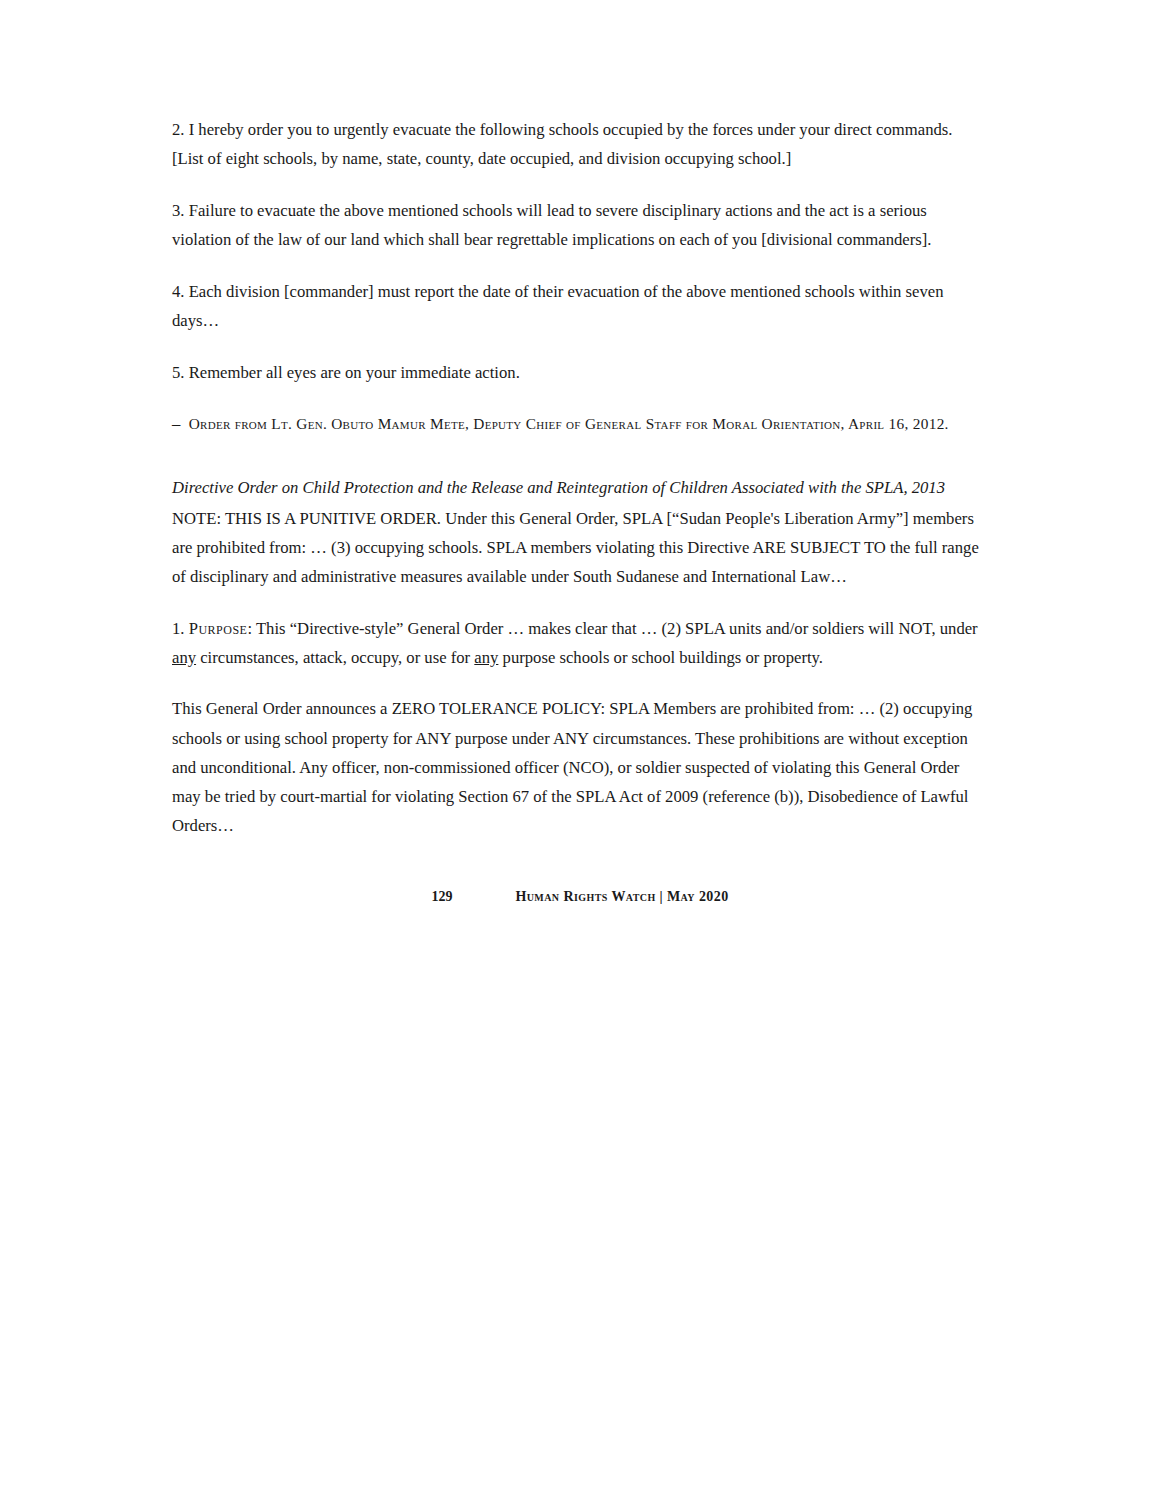2. I hereby order you to urgently evacuate the following schools occupied by the forces under your direct commands.
[List of eight schools, by name, state, county, date occupied, and division occupying school.]
3. Failure to evacuate the above mentioned schools will lead to severe disciplinary actions and the act is a serious violation of the law of our land which shall bear regrettable implications on each of you [divisional commanders].
4. Each division [commander] must report the date of their evacuation of the above mentioned schools within seven days…
5. Remember all eyes are on your immediate action.
– Order from Lt. Gen. Obuto Mamur Mete, Deputy Chief of General Staff for Moral Orientation, April 16, 2012.
Directive Order on Child Protection and the Release and Reintegration of Children Associated with the SPLA, 2013
NOTE: THIS IS A PUNITIVE ORDER. Under this General Order, SPLA [“Sudan People's Liberation Army”] members are prohibited from: … (3) occupying schools. SPLA members violating this Directive ARE SUBJECT TO the full range of disciplinary and administrative measures available under South Sudanese and International Law…
1. Purpose: This “Directive-style” General Order … makes clear that … (2) SPLA units and/or soldiers will NOT, under any circumstances, attack, occupy, or use for any purpose schools or school buildings or property.
This General Order announces a ZERO TOLERANCE POLICY: SPLA Members are prohibited from: … (2) occupying schools or using school property for ANY purpose under ANY circumstances. These prohibitions are without exception and unconditional. Any officer, non-commissioned officer (NCO), or soldier suspected of violating this General Order may be tried by court-martial for violating Section 67 of the SPLA Act of 2009 (reference (b)), Disobedience of Lawful Orders…
129 Human Rights Watch | May 2020